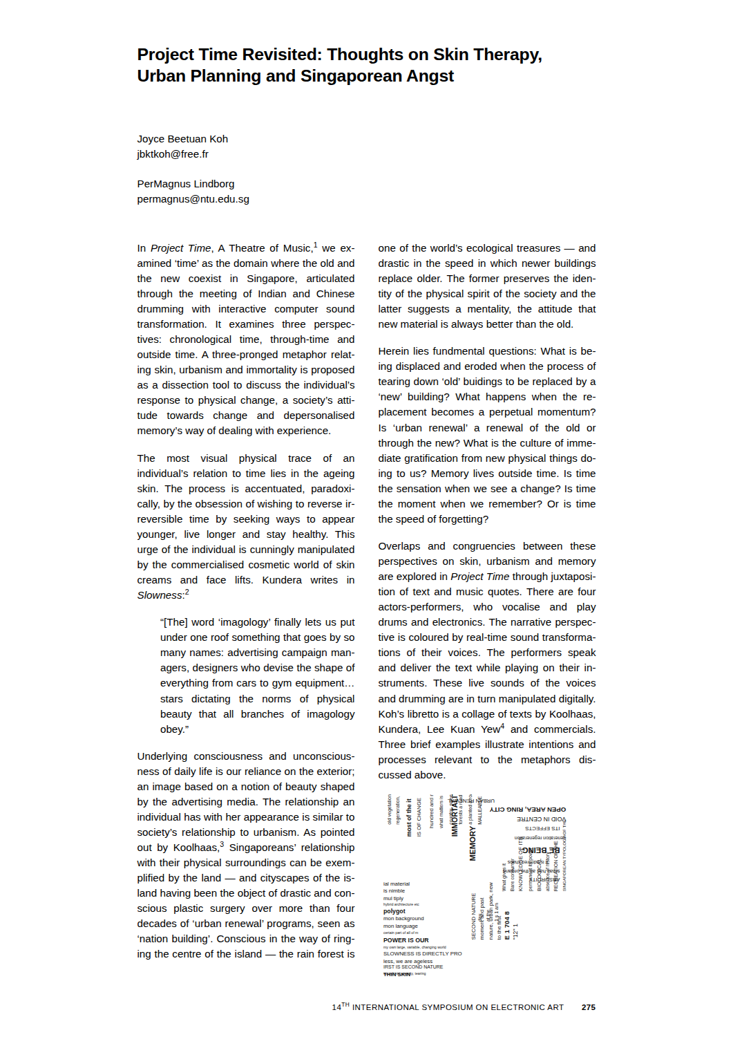Project Time Revisited: Thoughts on Skin Therapy,
Urban Planning and Singaporean Angst
Joyce Beetuan Koh jbktkoh@free.fr
PerMagnus Lindborg permagnus@ntu.edu.sg
In Project Time, A Theatre of Music,1 we examined ‘time’ as the domain where the old and the new coexist in Singapore, articulated through the meeting of Indian and Chinese drumming with interactive computer sound transformation. It examines three perspectives: chronological time, through-time and outside time. A three-pronged metaphor relating skin, urbanism and immortality is proposed as a dissection tool to discuss the individual’s response to physical change, a society’s attitude towards change and depersonalised memory’s way of dealing with experience.
The most visual physical trace of an individual’s relation to time lies in the ageing skin. The process is accentuated, paradoxically, by the obsession of wishing to reverse irreversible time by seeking ways to appear younger, live longer and stay healthy. This urge of the individual is cunningly manipulated by the commercialised cosmetic world of skin creams and face lifts. Kundera writes in Slowness:2
“[The] word ‘imagology’ finally lets us put under one roof something that goes by so many names: advertising campaign managers, designers who devise the shape of everything from cars to gym equipment… stars dictating the norms of physical beauty that all branches of imagology obey.”
Underlying consciousness and unconsciousness of daily life is our reliance on the exterior; an image based on a notion of beauty shaped by the advertising media. The relationship an individual has with her appearance is similar to society’s relationship to urbanism. As pointed out by Koolhaas,3 Singaporeans’ relationship with their physical surroundings can be exemplified by the land — and cityscapes of the island having been the object of drastic and conscious plastic surgery over more than four decades of ‘urban renewal’ programs, seen as ‘nation building’. Conscious in the way of ringing the centre of the island — the rain forest is one of the world’s ecological treasures — and drastic in the speed in which newer buildings replace older. The former preserves the identity of the physical spirit of the society and the latter suggests a mentality, the attitude that new material is always better than the old.
Herein lies fundmental questions: What is being displaced and eroded when the process of tearing down ‘old’ buidings to be replaced by a ‘new’ building? What happens when the replacement becomes a perpetual momentum? Is ‘urban renewal’ a renewal of the old or through the new? What is the culture of immediate gratification from new physical things doing to us? Memory lives outside time. Is time the sensation when we see a change? Is time the moment when we remember? Or is time the speed of forgetting?
Overlaps and congruencies between these perspectives on skin, urbanism and memory are explored in Project Time through juxtaposition of text and music quotes. There are four actors-performers, who vocalise and play drums and electronics. The narrative perspective is coloured by real-time sound transformations of their voices. The performers speak and deliver the text while playing on their instruments. These live sounds of the voices and drumming are in turn manipulated digitally. Koh’s libretto is a collage of texts by Koolhaas, Kundera, Lee Kuan Yew4 and commercials. Three brief examples illustrate intentions and processes relevant to the metaphors discussed above.
14TH INTERNATIONAL SYMPOSIUM ON ELECTRONIC ART275